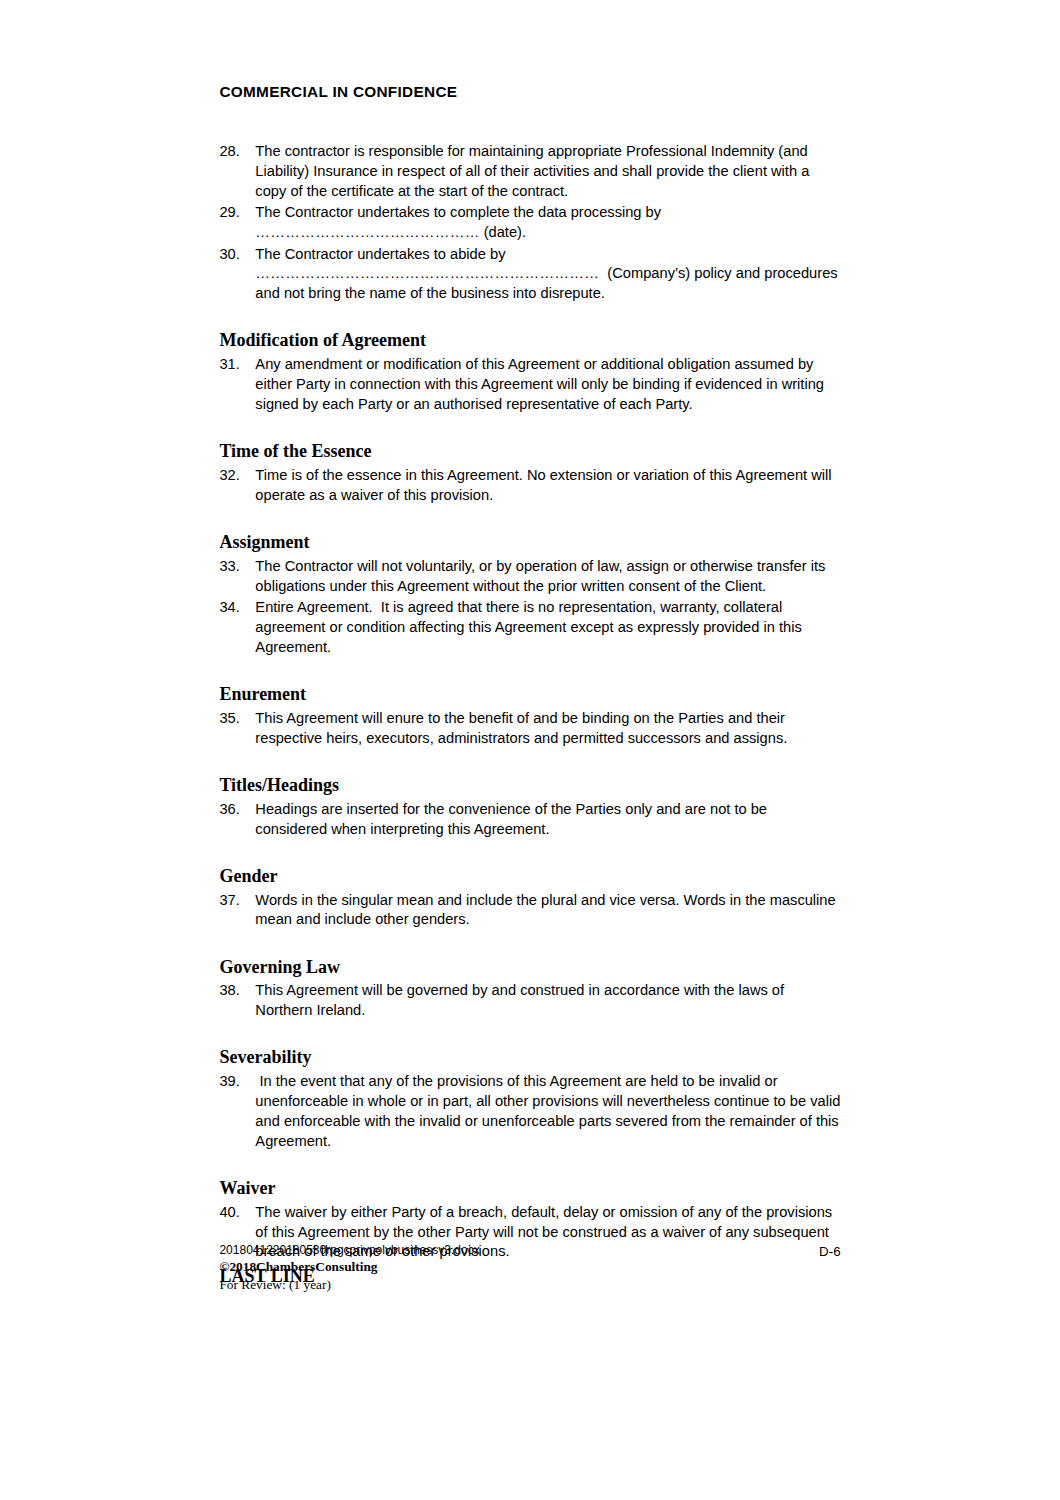COMMERCIAL IN CONFIDENCE
28. The contractor is responsible for maintaining appropriate Professional Indemnity (and Liability) Insurance in respect of all of their activities and shall provide the client with a copy of the certificate at the start of the contract.
29. The Contractor undertakes to complete the data processing by ……………………………………… (date).
30. The Contractor undertakes to abide by …………………………………………………………… (Company’s) policy and procedures and not bring the name of the business into disrepute.
Modification of Agreement
31. Any amendment or modification of this Agreement or additional obligation assumed by either Party in connection with this Agreement will only be binding if evidenced in writing signed by each Party or an authorised representative of each Party.
Time of the Essence
32. Time is of the essence in this Agreement. No extension or variation of this Agreement will operate as a waiver of this provision.
Assignment
33. The Contractor will not voluntarily, or by operation of law, assign or otherwise transfer its obligations under this Agreement without the prior written consent of the Client.
34. Entire Agreement. It is agreed that there is no representation, warranty, collateral agreement or condition affecting this Agreement except as expressly provided in this Agreement.
Enurement
35. This Agreement will enure to the benefit of and be binding on the Parties and their respective heirs, executors, administrators and permitted successors and assigns.
Titles/Headings
36. Headings are inserted for the convenience of the Parties only and are not to be considered when interpreting this Agreement.
Gender
37. Words in the singular mean and include the plural and vice versa. Words in the masculine mean and include other genders.
Governing Law
38. This Agreement will be governed by and construed in accordance with the laws of Northern Ireland.
Severability
39. In the event that any of the provisions of this Agreement are held to be invalid or unenforceable in whole or in part, all other provisions will nevertheless continue to be valid and enforceable with the invalid or unenforceable parts severed from the remainder of this Agreement.
Waiver
40. The waiver by either Party of a breach, default, delay or omission of any of the provisions of this Agreement by the other Party will not be construed as a waiver of any subsequent breach of the same or other provisions.
LAST LINE
D-6
2018041220180530rpgcprivpolvbusinessv3.docx
©2018ChambersConsulting
For Review: (1 year)